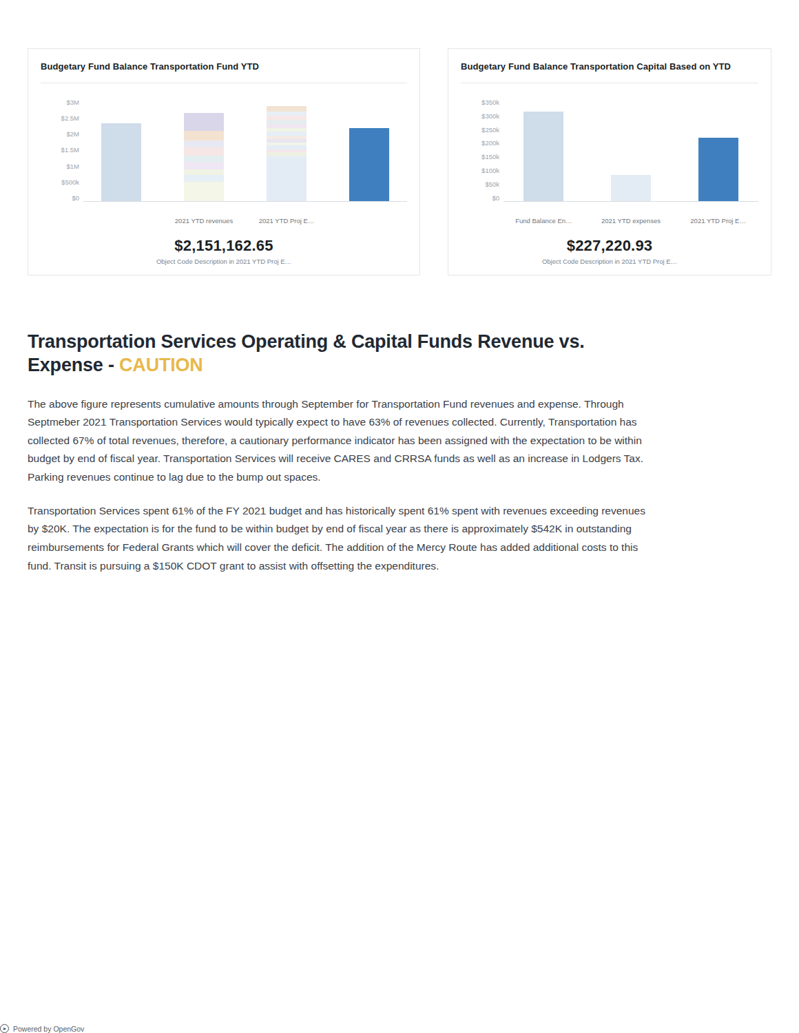Budgetary Fund Balance Transportation Fund YTD
$3M $2.5M $2M $1.5M $1M $500k $0
2021 YTD revenues 2021 YTD Proj E…
$2,151,162.65
Object Code Description in 2021 YTD Proj E…
Budgetary Fund Balance Transportation Capital Based on YTD
$350k $300k $250k $200k $150k $100k $50k $0
Fund Balance En… 2021 YTD expenses 2021 YTD Proj E…
$227,220.93
Object Code Description in 2021 YTD Proj E…
Transportation Services Operating & Capital Funds Revenue vs. Expense - CAUTION
The above figure represents cumulative amounts through September for Transportation Fund revenues and expense. Through Septmeber 2021 Transportation Services would typically expect to have 63% of revenues collected. Currently, Transportation has collected 67% of total revenues, therefore, a cautionary performance indicator has been assigned with the expectation to be within budget by end of fiscal year. Transportation Services will receive CARES and CRRSA funds as well as an increase in Lodgers Tax. Parking revenues continue to lag due to the bump out spaces.
Transportation Services spent 61% of the FY 2021 budget and has historically spent 61% spent with revenues exceeding revenues by $20K. The expectation is for the fund to be within budget by end of fiscal year as there is approximately $542K in outstanding reimbursements for Federal Grants which will cover the deficit. The addition of the Mercy Route has added additional costs to this fund. Transit is pursuing a $150K CDOT grant to assist with offsetting the expenditures.
▸ Powered by OpenGov